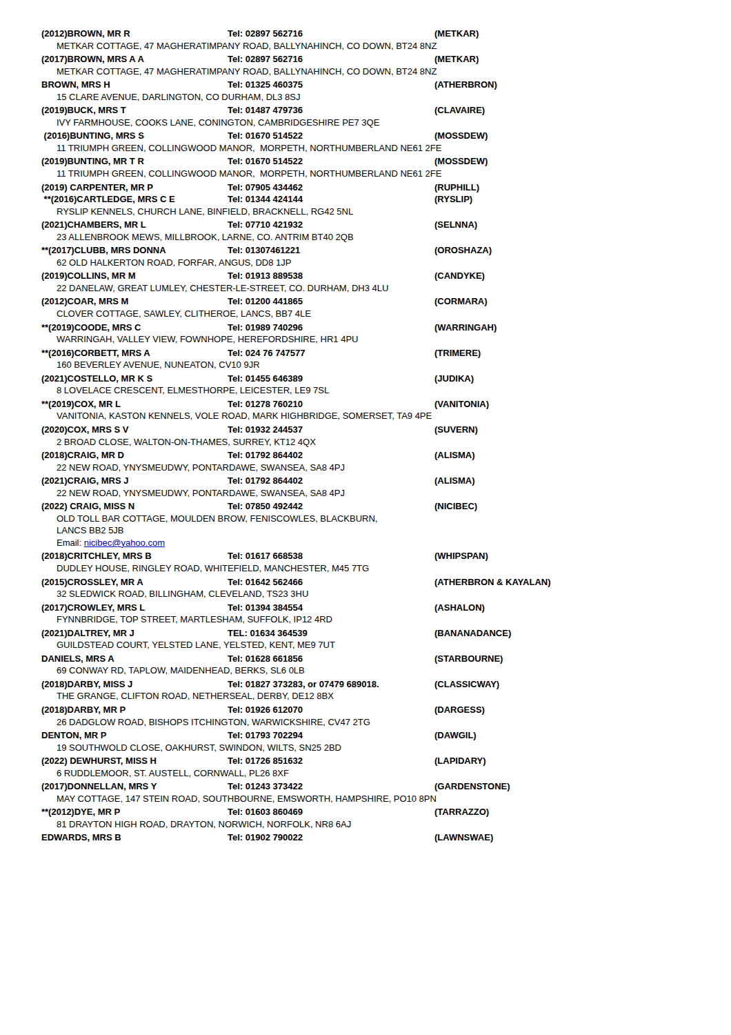(2012)BROWN, MR R Tel: 02897 562716(METKAR)
METKAR COTTAGE, 47 MAGHERATIMPANY ROAD, BALLYNAHINCH, CO DOWN, BT24 8NZ
(2017)BROWN, MRS A A Tel: 02897 562716(METKAR)
METKAR COTTAGE, 47 MAGHERATIMPANY ROAD, BALLYNAHINCH, CO DOWN, BT24 8NZ
BROWN, MRS H Tel: 01325 460375(ATHERBRON)
15 CLARE AVENUE, DARLINGTON, CO DURHAM, DL3 8SJ
(2019)BUCK, MRS T Tel: 01487 479736(CLAVAIRE)
IVY FARMHOUSE, COOKS LANE, CONINGTON, CAMBRIDGESHIRE PE7 3QE
(2016)BUNTING, MRS S Tel: 01670 514522(MOSSDEW)
11 TRIUMPH GREEN, COLLINGWOOD MANOR, MORPETH, NORTHUMBERLAND NE61 2FE
(2019)BUNTING, MR T R Tel: 01670 514522(MOSSDEW)
11 TRIUMPH GREEN, COLLINGWOOD MANOR, MORPETH, NORTHUMBERLAND NE61 2FE
(2019) CARPENTER, MR P Tel: 07905 434462(RUPHILL)
**(2016)CARTLEDGE, MRS C E Tel: 01344 424144(RYSLIP)
RYSLIP KENNELS, CHURCH LANE, BINFIELD, BRACKNELL, RG42 5NL
(2021)CHAMBERS, MR L Tel: 07710 421932(SELNNA)
23 ALLENBROOK MEWS, MILLBROOK, LARNE, CO. ANTRIM BT40 2QB
**(2017)CLUBB, MRS DONNA Tel: 01307461221(OROSHAZA)
62 OLD HALKERTON ROAD, FORFAR, ANGUS, DD8 1JP
(2019)COLLINS, MR M Tel: 01913 889538(CANDYKE)
22 DANELAW, GREAT LUMLEY, CHESTER-LE-STREET, CO. DURHAM, DH3 4LU
(2012)COAR, MRS M Tel: 01200 441865(CORMARA)
CLOVER COTTAGE, SAWLEY, CLITHEROE, LANCS, BB7 4LE
**(2019)COODE, MRS C Tel: 01989 740296(WARRINGAH)
WARRINGAH, VALLEY VIEW, FOWNHOPE, HEREFORDSHIRE, HR1 4PU
**(2016)CORBETT, MRS A Tel: 024 76 747577(TRIMERE)
160 BEVERLEY AVENUE, NUNEATON, CV10 9JR
(2021)COSTELLO, MR K S Tel: 01455 646389(JUDIKA)
8 LOVELACE CRESCENT, ELMESTHORPE, LEICESTER, LE9 7SL
**(2019)COX, MR L Tel: 01278 760210(VANITONIA)
VANITONIA, KASTON KENNELS, VOLE ROAD, MARK HIGHBRIDGE, SOMERSET, TA9 4PE
(2020)COX, MRS S V Tel: 01932 244537(SUVERN)
2 BROAD CLOSE, WALTON-ON-THAMES, SURREY, KT12 4QX
(2018)CRAIG, MR D Tel: 01792 864402(ALISMA)
22 NEW ROAD, YNYSMEUDWY, PONTARDAWE, SWANSEA, SA8 4PJ
(2021)CRAIG, MRS J Tel: 01792 864402(ALISMA)
22 NEW ROAD, YNYSMEUDWY, PONTARDAWE, SWANSEA, SA8 4PJ
(2022) CRAIG, MISS N Tel: 07850 492442(NICIBEC)
OLD TOLL BAR COTTAGE, MOULDEN BROW, FENISCOWLES, BLACKBURN,
LANCS BB2 5JB
Email: nicibec@yahoo.com
(2018)CRITCHLEY, MRS B Tel: 01617 668538(WHIPSPAN)
DUDLEY HOUSE, RINGLEY ROAD, WHITEFIELD, MANCHESTER, M45 7TG
(2015)CROSSLEY, MR A Tel: 01642 562466(ATHERBRON & KAYALAN)
32 SLEDWICK ROAD, BILLINGHAM, CLEVELAND, TS23 3HU
(2017)CROWLEY, MRS L Tel: 01394 384554(ASHALON)
FYNNBRIDGE, TOP STREET, MARTLESHAM, SUFFOLK, IP12 4RD
(2021)DALTREY, MR J TEL: 01634 364539(BANANADANCE)
GUILDSTEAD COURT, YELSTED LANE, YELSTED, KENT, ME9 7UT
DANIELS, MRS A Tel: 01628 661856(STARBOURNE)
69 CONWAY RD, TAPLOW, MAIDENHEAD, BERKS, SL6 0LB
(2018)DARBY, MISS J Tel: 01827 373283, or 07479 689018.(CLASSICWAY)
THE GRANGE, CLIFTON ROAD, NETHERSEAL, DERBY, DE12 8BX
(2018)DARBY, MR P Tel: 01926 612070(DARGESS)
26 DADGLOW ROAD, BISHOPS ITCHINGTON, WARWICKSHIRE, CV47 2TG
DENTON, MR P Tel: 01793 702294(DAWGIL)
19 SOUTHWOLD CLOSE, OAKHURST, SWINDON, WILTS, SN25 2BD
(2022) DEWHURST, MISS H Tel: 01726 851632(LAPIDARY)
6 RUDDLEMOOR, ST. AUSTELL, CORNWALL, PL26 8XF
(2017)DONNELLAN, MRS Y Tel: 01243 373422(GARDENSTONE)
MAY COTTAGE, 147 STEIN ROAD, SOUTHBOURNE, EMSWORTH, HAMPSHIRE, PO10 8PN
**(2012)DYE, MR P Tel: 01603 860469(TARRAZZO)
81 DRAYTON HIGH ROAD, DRAYTON, NORWICH, NORFOLK, NR8 6AJ
EDWARDS, MRS B Tel: 01902 790022(LAWNSWAE)